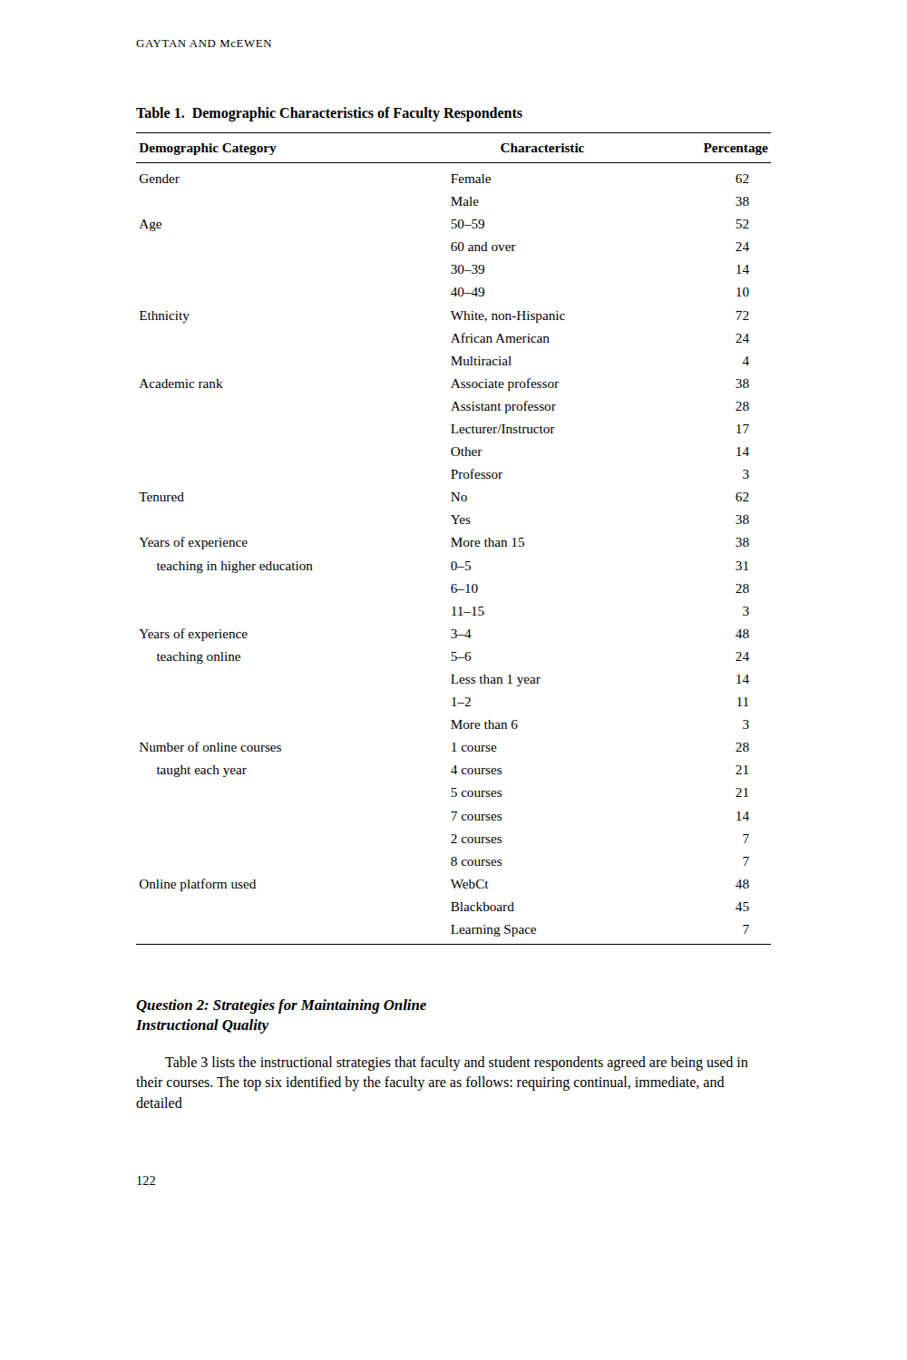GAYTAN AND McEWEN
Table 1. Demographic Characteristics of Faculty Respondents
| Demographic Category | Characteristic | Percentage |
| --- | --- | --- |
| Gender | Female | 62 |
| | Male | 38 |
| Age | 50–59 | 52 |
| | 60 and over | 24 |
| | 30–39 | 14 |
| | 40–49 | 10 |
| Ethnicity | White, non-Hispanic | 72 |
| | African American | 24 |
| | Multiracial | 4 |
| Academic rank | Associate professor | 38 |
| | Assistant professor | 28 |
| | Lecturer/Instructor | 17 |
| | Other | 14 |
| | Professor | 3 |
| Tenured | No | 62 |
| | Yes | 38 |
| Years of experience | More than 15 | 38 |
| teaching in higher education | 0–5 | 31 |
| | 6–10 | 28 |
| | 11–15 | 3 |
| Years of experience | 3–4 | 48 |
| teaching online | 5–6 | 24 |
| | Less than 1 year | 14 |
| | 1–2 | 11 |
| | More than 6 | 3 |
| Number of online courses | 1 course | 28 |
| taught each year | 4 courses | 21 |
| | 5 courses | 21 |
| | 7 courses | 14 |
| | 2 courses | 7 |
| | 8 courses | 7 |
| Online platform used | WebCt | 48 |
| | Blackboard | 45 |
| | Learning Space | 7 |
Question 2: Strategies for Maintaining Online
Instructional Quality
Table 3 lists the instructional strategies that faculty and student respondents agreed are being used in their courses. The top six identified by the faculty are as follows: requiring continual, immediate, and detailed
122